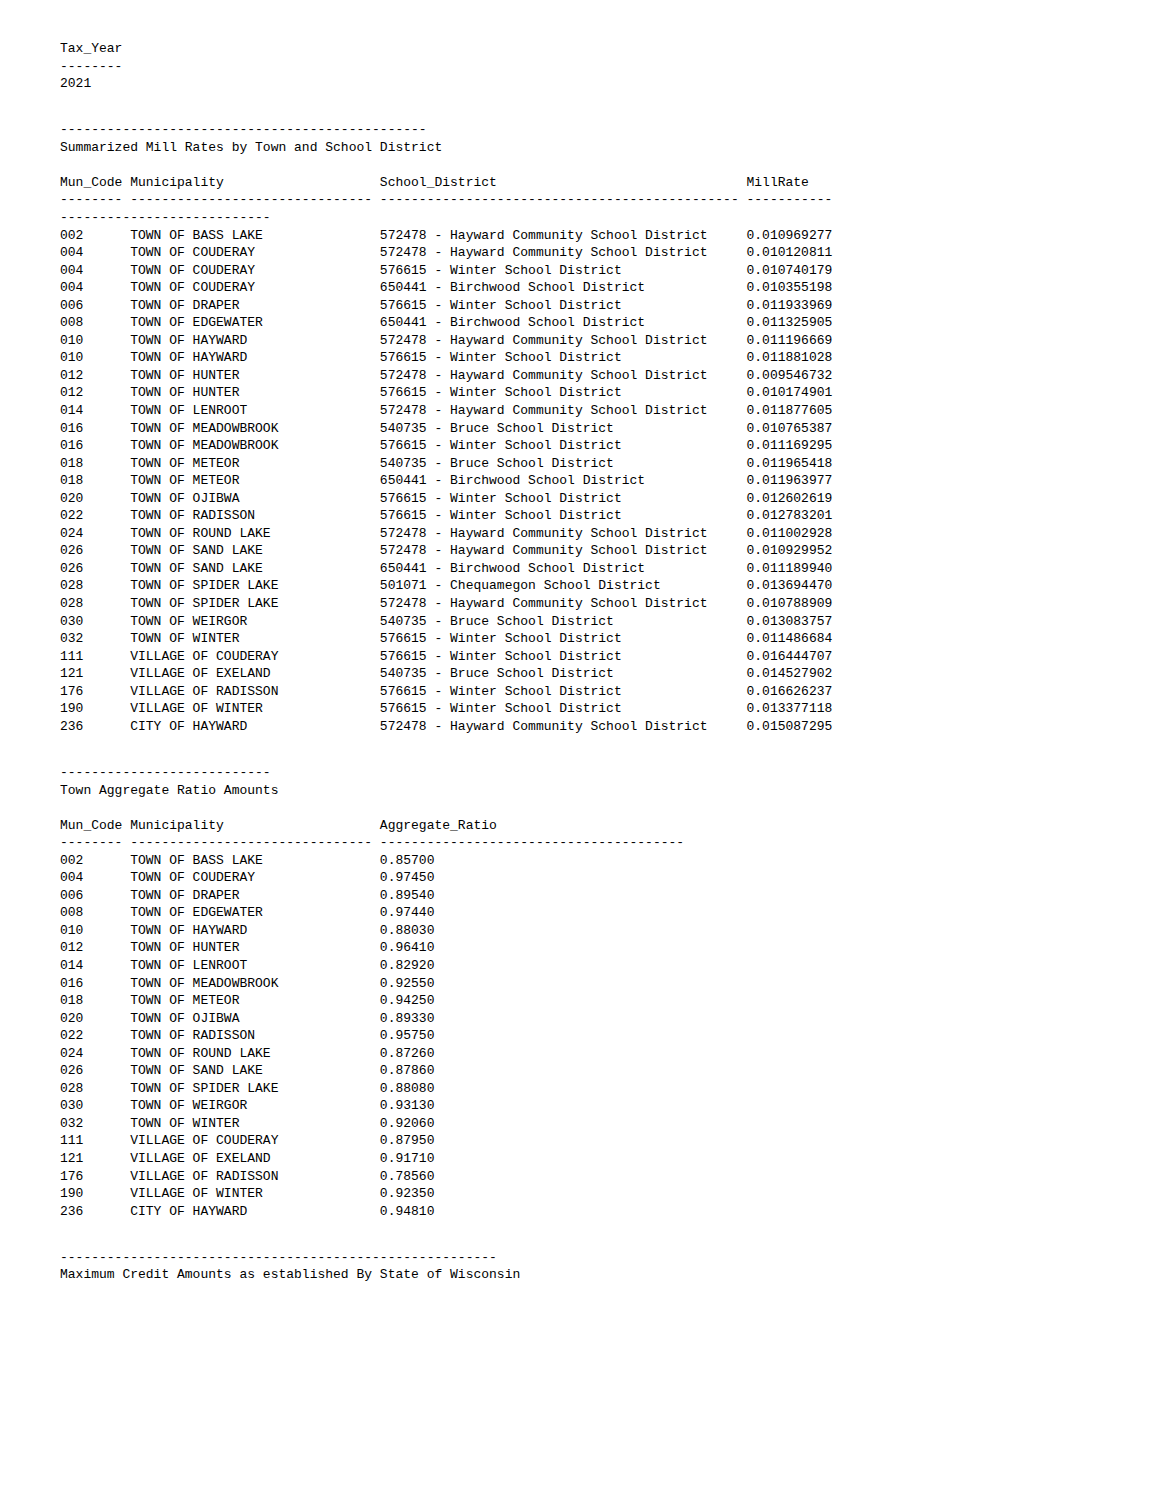Tax_Year
--------
2021
-----------------------------------------------
Summarized Mill Rates by Town and School District

Mun_Code Municipality                    School_District                                MillRate
-------- ------------------------------- ---------------------------------------------- -----------
---------------------------
002      TOWN OF BASS LAKE               572478 - Hayward Community School District     0.010969277
004      TOWN OF COUDERAY                572478 - Hayward Community School District     0.010120811
004      TOWN OF COUDERAY                576615 - Winter School District                0.010740179
004      TOWN OF COUDERAY                650441 - Birchwood School District             0.010355198
006      TOWN OF DRAPER                  576615 - Winter School District                0.011933969
008      TOWN OF EDGEWATER               650441 - Birchwood School District             0.011325905
010      TOWN OF HAYWARD                 572478 - Hayward Community School District     0.011196669
010      TOWN OF HAYWARD                 576615 - Winter School District                0.011881028
012      TOWN OF HUNTER                  572478 - Hayward Community School District     0.009546732
012      TOWN OF HUNTER                  576615 - Winter School District                0.010174901
014      TOWN OF LENROOT                 572478 - Hayward Community School District     0.011877605
016      TOWN OF MEADOWBROOK             540735 - Bruce School District                 0.010765387
016      TOWN OF MEADOWBROOK             576615 - Winter School District                0.011169295
018      TOWN OF METEOR                  540735 - Bruce School District                 0.011965418
018      TOWN OF METEOR                  650441 - Birchwood School District             0.011963977
020      TOWN OF OJIBWA                  576615 - Winter School District                0.012602619
022      TOWN OF RADISSON                576615 - Winter School District                0.012783201
024      TOWN OF ROUND LAKE              572478 - Hayward Community School District     0.011002928
026      TOWN OF SAND LAKE               572478 - Hayward Community School District     0.010929952
026      TOWN OF SAND LAKE               650441 - Birchwood School District             0.011189940
028      TOWN OF SPIDER LAKE             501071 - Chequamegon School District           0.013694470
028      TOWN OF SPIDER LAKE             572478 - Hayward Community School District     0.010788909
030      TOWN OF WEIRGOR                 540735 - Bruce School District                 0.013083757
032      TOWN OF WINTER                  576615 - Winter School District                0.011486684
111      VILLAGE OF COUDERAY             576615 - Winter School District                0.016444707
121      VILLAGE OF EXELAND              540735 - Bruce School District                 0.014527902
176      VILLAGE OF RADISSON             576615 - Winter School District                0.016626237
190      VILLAGE OF WINTER               576615 - Winter School District                0.013377118
236      CITY OF HAYWARD                 572478 - Hayward Community School District     0.015087295
---------------------------
Town Aggregate Ratio Amounts

Mun_Code Municipality                    Aggregate_Ratio
-------- ------------------------------- ---------------------------------------
002      TOWN OF BASS LAKE               0.85700
004      TOWN OF COUDERAY                0.97450
006      TOWN OF DRAPER                  0.89540
008      TOWN OF EDGEWATER               0.97440
010      TOWN OF HAYWARD                 0.88030
012      TOWN OF HUNTER                  0.96410
014      TOWN OF LENROOT                 0.82920
016      TOWN OF MEADOWBROOK             0.92550
018      TOWN OF METEOR                  0.94250
020      TOWN OF OJIBWA                  0.89330
022      TOWN OF RADISSON                0.95750
024      TOWN OF ROUND LAKE              0.87260
026      TOWN OF SAND LAKE               0.87860
028      TOWN OF SPIDER LAKE             0.88080
030      TOWN OF WEIRGOR                 0.93130
032      TOWN OF WINTER                  0.92060
111      VILLAGE OF COUDERAY             0.87950
121      VILLAGE OF EXELAND              0.91710
176      VILLAGE OF RADISSON             0.78560
190      VILLAGE OF WINTER               0.92350
236      CITY OF HAYWARD                 0.94810
--------------------------------------------------------
Maximum Credit Amounts as established By State of Wisconsin